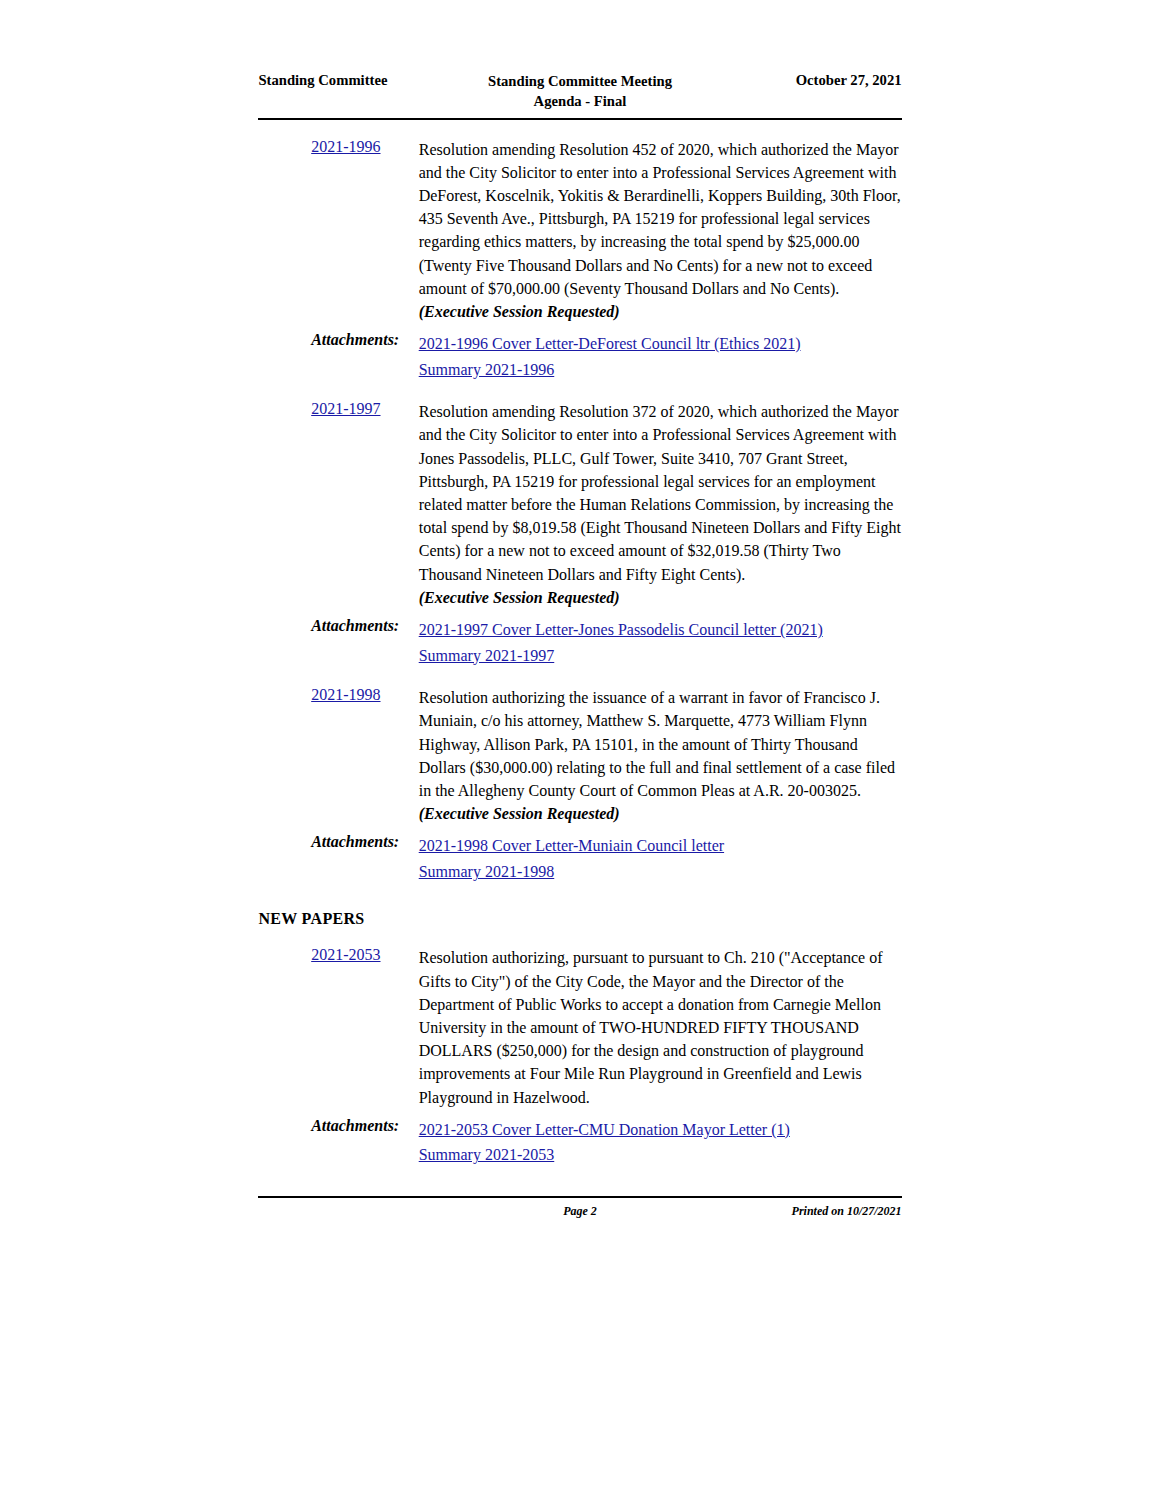Standing Committee
Standing Committee Meeting
Agenda - Final
October 27, 2021
2021-1996
Resolution amending Resolution 452 of 2020, which authorized the Mayor and the City Solicitor to enter into a Professional Services Agreement with DeForest, Koscelnik, Yokitis & Berardinelli, Koppers Building, 30th Floor, 435 Seventh Ave., Pittsburgh, PA 15219 for professional legal services regarding ethics matters, by increasing the total spend by $25,000.00 (Twenty Five Thousand Dollars and No Cents) for a new not to exceed amount of $70,000.00 (Seventy Thousand Dollars and No Cents).
(Executive Session Requested)
Attachments:
2021-1996 Cover Letter-DeForest Council ltr (Ethics 2021) Summary 2021-1996
2021-1997
Resolution amending Resolution 372 of 2020, which authorized the Mayor and the City Solicitor to enter into a Professional Services Agreement with Jones Passodelis, PLLC, Gulf Tower, Suite 3410, 707 Grant Street, Pittsburgh, PA 15219 for professional legal services for an employment related matter before the Human Relations Commission, by increasing the total spend by $8,019.58 (Eight Thousand Nineteen Dollars and Fifty Eight Cents) for a new not to exceed amount of $32,019.58 (Thirty Two Thousand Nineteen Dollars and Fifty Eight Cents).
(Executive Session Requested)
Attachments:
2021-1997 Cover Letter-Jones Passodelis Council letter (2021) Summary 2021-1997
2021-1998
Resolution authorizing the issuance of a warrant in favor of Francisco J. Muniain, c/o his attorney, Matthew S. Marquette, 4773 William Flynn Highway, Allison Park, PA 15101, in the amount of Thirty Thousand Dollars ($30,000.00) relating to the full and final settlement of a case filed in the Allegheny County Court of Common Pleas at A.R. 20-003025.
(Executive Session Requested)
Attachments:
2021-1998 Cover Letter-Muniain Council letter Summary 2021-1998
NEW PAPERS
2021-2053
Resolution authorizing, pursuant to pursuant to Ch. 210 ("Acceptance of Gifts to City") of the City Code, the Mayor and the Director of the Department of Public Works to accept a donation from Carnegie Mellon University in the amount of TWO-HUNDRED FIFTY THOUSAND DOLLARS ($250,000) for the design and construction of playground improvements at Four Mile Run Playground in Greenfield and Lewis Playground in Hazelwood.
Attachments:
2021-2053 Cover Letter-CMU Donation Mayor Letter (1) Summary 2021-2053
Page 2
Printed on 10/27/2021